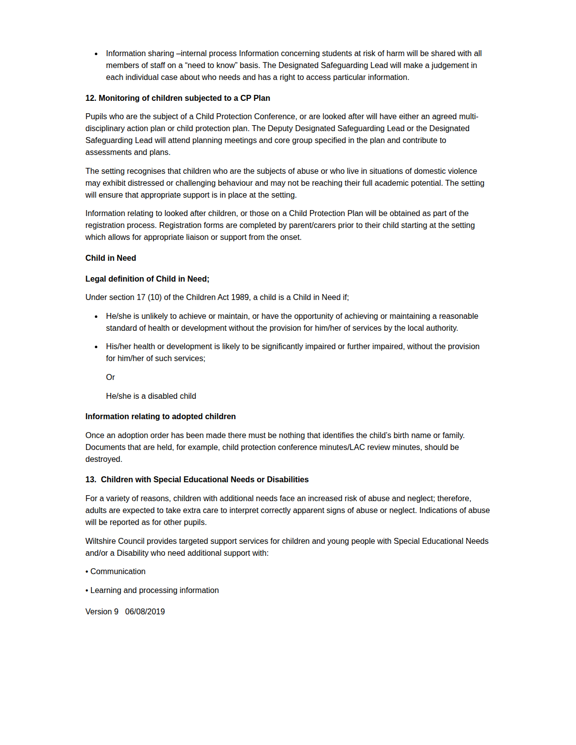Information sharing –internal process Information concerning students at risk of harm will be shared with all members of staff on a “need to know” basis. The Designated Safeguarding Lead will make a judgement in each individual case about who needs and has a right to access particular information.
12. Monitoring of children subjected to a CP Plan
Pupils who are the subject of a Child Protection Conference, or are looked after will have either an agreed multi-disciplinary action plan or child protection plan. The Deputy Designated Safeguarding Lead or the Designated Safeguarding Lead will attend planning meetings and core group specified in the plan and contribute to assessments and plans.
The setting recognises that children who are the subjects of abuse or who live in situations of domestic violence may exhibit distressed or challenging behaviour and may not be reaching their full academic potential. The setting will ensure that appropriate support is in place at the setting.
Information relating to looked after children, or those on a Child Protection Plan will be obtained as part of the registration process. Registration forms are completed by parent/carers prior to their child starting at the setting which allows for appropriate liaison or support from the onset.
Child in Need
Legal definition of Child in Need;
Under section 17 (10) of the Children Act 1989, a child is a Child in Need if;
He/she is unlikely to achieve or maintain, or have the opportunity of achieving or maintaining a reasonable standard of health or development without the provision for him/her of services by the local authority.
His/her health or development is likely to be significantly impaired or further impaired, without the provision for him/her of such services;
Or
He/she is a disabled child
Information relating to adopted children
Once an adoption order has been made there must be nothing that identifies the child’s birth name or family. Documents that are held, for example, child protection conference minutes/LAC review minutes, should be destroyed.
13. Children with Special Educational Needs or Disabilities
For a variety of reasons, children with additional needs face an increased risk of abuse and neglect; therefore, adults are expected to take extra care to interpret correctly apparent signs of abuse or neglect. Indications of abuse will be reported as for other pupils.
Wiltshire Council provides targeted support services for children and young people with Special Educational Needs and/or a Disability who need additional support with:
• Communication
• Learning and processing information
Version 9 06/08/2019